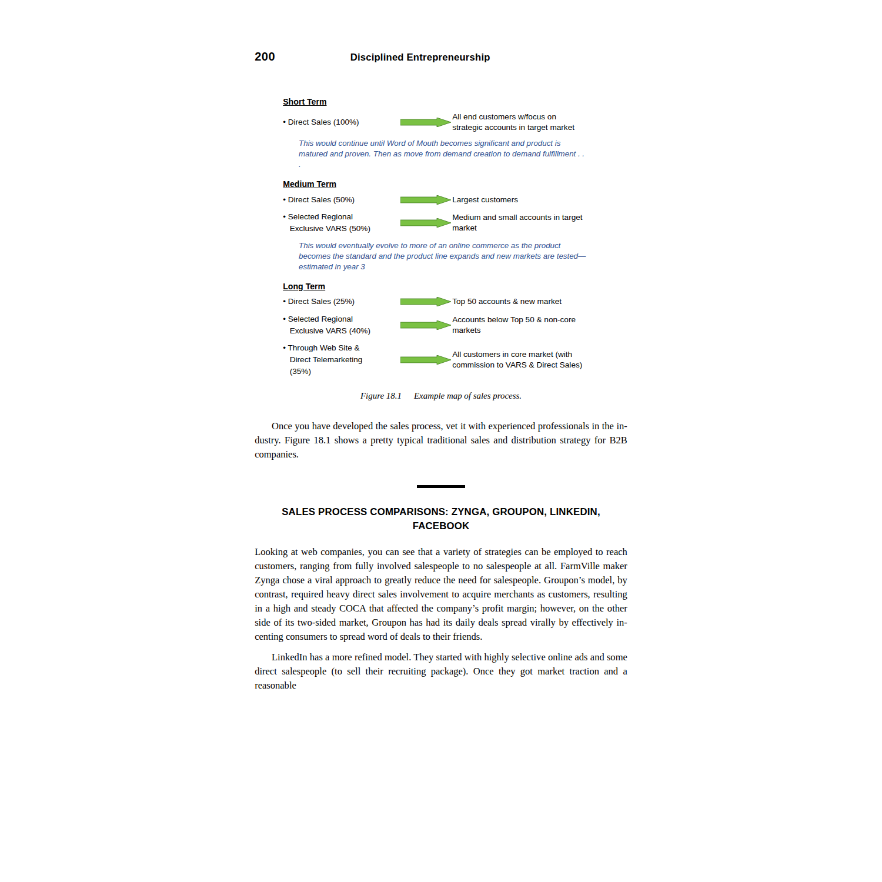200
Disciplined Entrepreneurship
Short Term
Direct Sales (100%)
All end customers w/focus on
strategic accounts in target market
This would continue until Word of Mouth becomes significant and product is matured and proven. Then as move from demand creation to demand fulfillment . . .
Medium Term
Direct Sales (50%)
Largest customers
Selected Regional
Exclusive VARS (50%)
Medium and small accounts in target
market
This would eventually evolve to more of an online commerce as the product becomes the standard and the product line expands and new markets are tested—estimated in year 3
Long Term
Direct Sales (25%)
Top 50 accounts & new market
Selected Regional
Exclusive VARS (40%)
Accounts below Top 50 & non-core
markets
Through Web Site &
Direct Telemarketing
(35%)
All customers in core market (with
commission to VARS & Direct Sales)
Figure 18.1 Example map of sales process.
Once you have developed the sales process, vet it with experienced professionals in the industry. Figure 18.1 shows a pretty typical traditional sales and distribution strategy for B2B companies.
SALES PROCESS COMPARISONS: ZYNGA, GROUPON, LINKEDIN, FACEBOOK
Looking at web companies, you can see that a variety of strategies can be employed to reach customers, ranging from fully involved salespeople to no salespeople at all. FarmVille maker Zynga chose a viral approach to greatly reduce the need for salespeople. Groupon’s model, by contrast, required heavy direct sales involvement to acquire merchants as customers, resulting in a high and steady COCA that affected the company’s profit margin; however, on the other side of its two-sided market, Groupon has had its daily deals spread virally by effectively incenting consumers to spread word of deals to their friends.
LinkedIn has a more refined model. They started with highly selective online ads and some direct salespeople (to sell their recruiting package). Once they got market traction and a reasonable